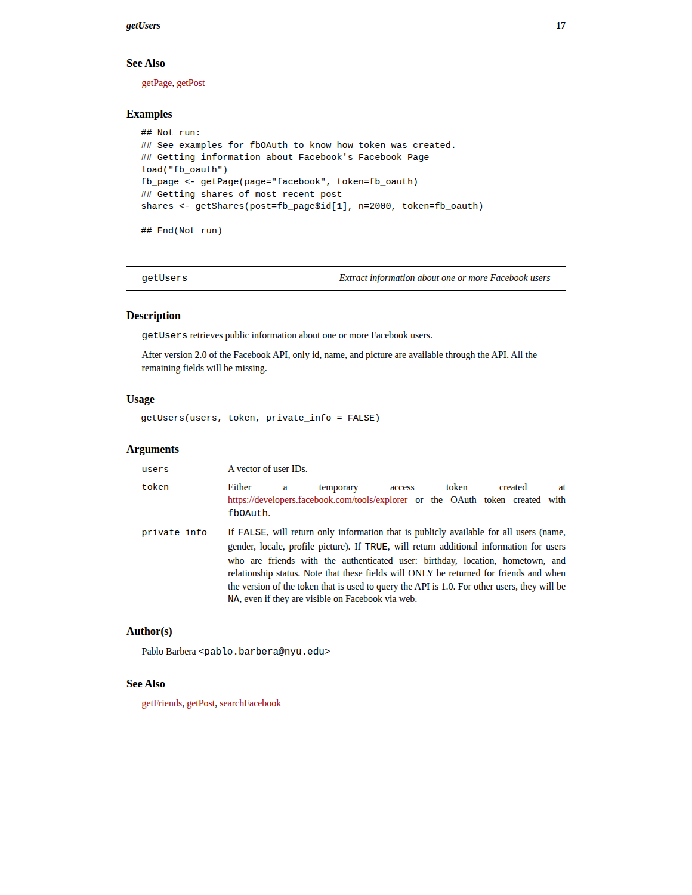getUsers 17
See Also
getPage, getPost
Examples
## Not run:
## See examples for fbOAuth to know how token was created.
## Getting information about Facebook's Facebook Page
load("fb_oauth")
fb_page <- getPage(page="facebook", token=fb_oauth)
## Getting shares of most recent post
shares <- getShares(post=fb_page$id[1], n=2000, token=fb_oauth)

## End(Not run)
getUsers Extract information about one or more Facebook users
Description
getUsers retrieves public information about one or more Facebook users.
After version 2.0 of the Facebook API, only id, name, and picture are available through the API. All the remaining fields will be missing.
Usage
getUsers(users, token, private_info = FALSE)
Arguments
users
A vector of user IDs.
token
Either a temporary access token created at https://developers.facebook.com/tools/explorer or the OAuth token created with fbOAuth.
private_info
If FALSE, will return only information that is publicly available for all users (name, gender, locale, profile picture). If TRUE, will return additional information for users who are friends with the authenticated user: birthday, location, hometown, and relationship status. Note that these fields will ONLY be returned for friends and when the version of the token that is used to query the API is 1.0. For other users, they will be NA, even if they are visible on Facebook via web.
Author(s)
Pablo Barbera <pablo.barbera@nyu.edu>
See Also
getFriends, getPost, searchFacebook